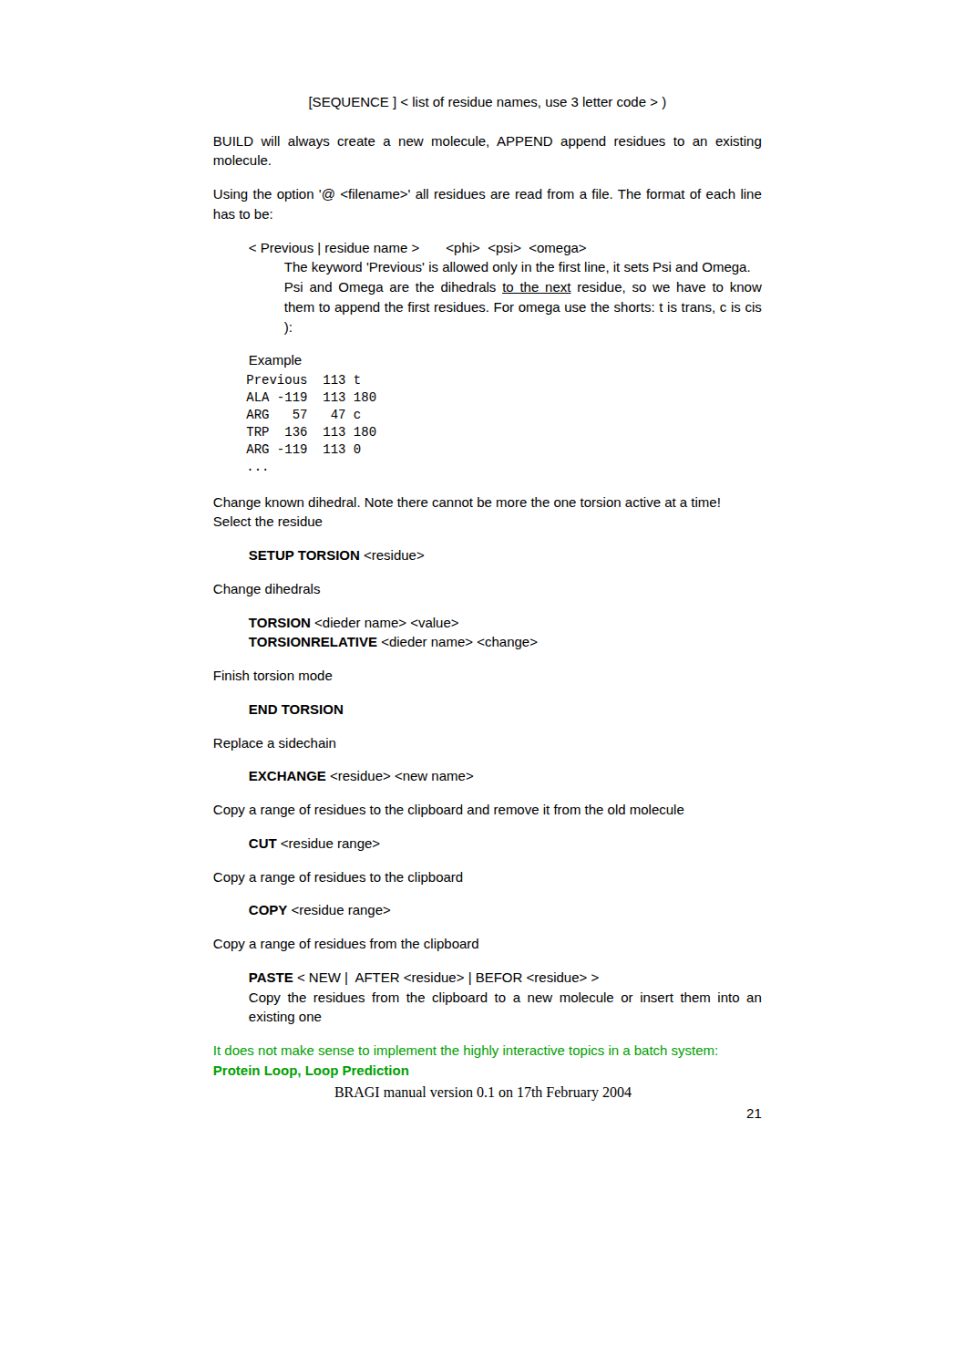[SEQUENCE ] < list of residue names, use 3 letter code > )
BUILD will always create a new molecule, APPEND append residues to an existing molecule.
Using the option '@ <filename>' all residues are read from a file. The format of each line has to be:
< Previous | residue name > <phi> <psi> <omega>
The keyword 'Previous' is allowed only in the first line, it sets Psi and Omega.
Psi and Omega are the dihedrals to the next residue, so we have to know them to append the first residues. For omega use the shorts: t is trans, c is cis ):
Example
Previous 113 t ALA -119 113 180 ARG 57 47 c TRP 136 113 180 ARG -119 113 0 ...
Change known dihedral. Note there cannot be more the one torsion active at a time!
Select the residue
SETUP TORSION <residue>
Change dihedrals
TORSION <dieder name> <value>
TORSIONRELATIVE <dieder name> <change>
Finish torsion mode
END TORSION
Replace a sidechain
EXCHANGE <residue> <new name>
Copy a range of residues to the clipboard and remove it from the old molecule
CUT <residue range>
Copy a range of residues to the clipboard
COPY <residue range>
Copy a range of residues from the clipboard
PASTE < NEW | AFTER <residue> | BEFOR <residue> >
Copy the residues from the clipboard to a new molecule or insert them into an existing one
It does not make sense to implement the highly interactive topics in a batch system:
Protein Loop, Loop Prediction
BRAGI manual version 0.1 on 17th February 2004
21